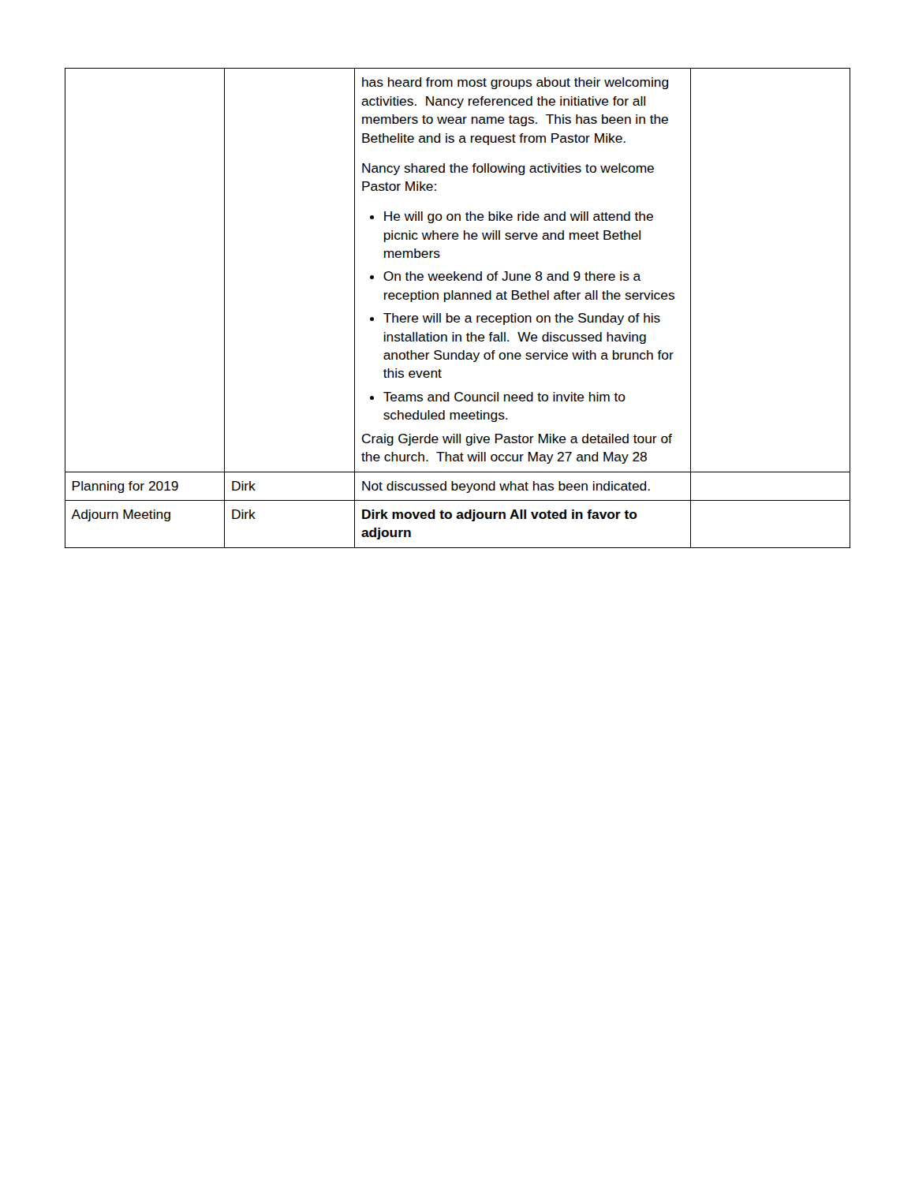| | | has heard from most groups about their welcoming activities. Nancy referenced the initiative for all members to wear name tags. This has been in the Bethelite and is a request from Pastor Mike. Nancy shared the following activities to welcome Pastor Mike: He will go on the bike ride and will attend the picnic where he will serve and meet Bethel members On the weekend of June 8 and 9 there is a reception planned at Bethel after all the services There will be a reception on the Sunday of his installation in the fall. We discussed having another Sunday of one service with a brunch for this event Teams and Council need to invite him to scheduled meetings. Craig Gjerde will give Pastor Mike a detailed tour of the church. That will occur May 27 and May 28 | |
| Planning for 2019 | Dirk | Not discussed beyond what has been indicated. | |
| Adjourn Meeting | Dirk | Dirk moved to adjourn All voted in favor to adjourn | |